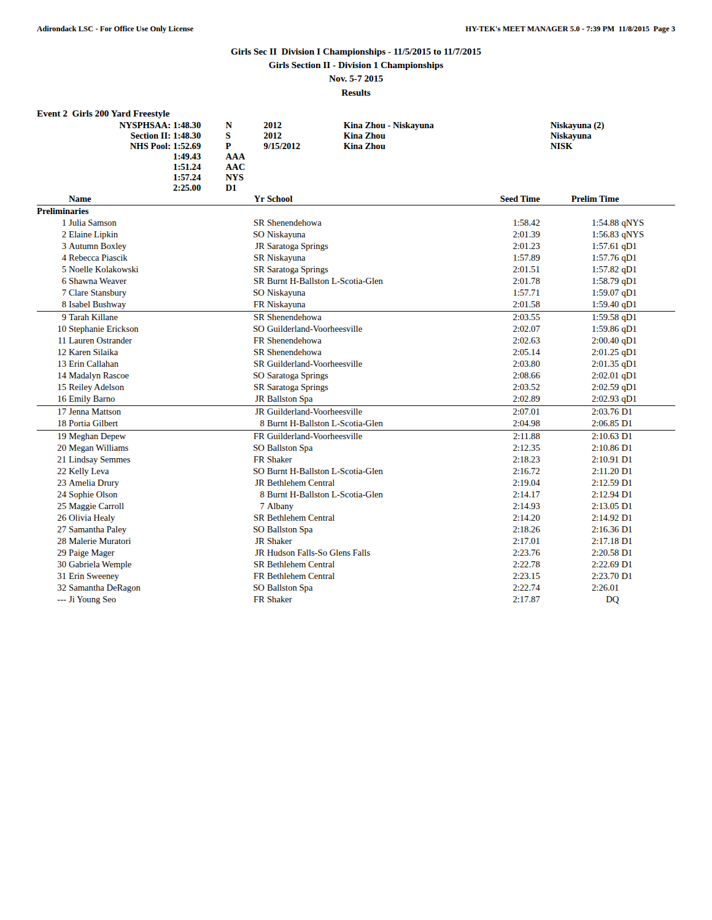Adirondack LSC - For Office Use Only License HY-TEK's MEET MANAGER 5.0 - 7:39 PM 11/8/2015 Page 3
Girls Sec II Division I Championships - 11/5/2015 to 11/7/2015
Girls Section II - Division 1 Championships
Nov. 5-7 2015
Results
Event 2 Girls 200 Yard Freestyle
| NYSPHSAA: | 1:48.30 | N | 2012 | Kina Zhou - Niskayuna | Niskayuna (2) |
| Section II: | 1:48.30 | S | 2012 | Kina Zhou | Niskayuna |
| NHS Pool: | 1:52.69 | P | 9/15/2012 | Kina Zhou | NISK |
| | 1:49.43 | AAA | | | |
| | 1:51.24 | AAC | | | |
| | 1:57.24 | NYS | | | |
| | 2:25.00 | D1 | | | |
| | Name | Yr | School | Seed Time | Prelim Time | |
| Preliminaries |
| 1 | Julia Samson | SR | Shenendehowa | 1:58.42 | 1:54.88 | qNYS |
| 2 | Elaine Lipkin | SO | Niskayuna | 2:01.39 | 1:56.83 | qNYS |
| 3 | Autumn Boxley | JR | Saratoga Springs | 2:01.23 | 1:57.61 | qD1 |
| 4 | Rebecca Piascik | SR | Niskayuna | 1:57.89 | 1:57.76 | qD1 |
| 5 | Noelle Kolakowski | SR | Saratoga Springs | 2:01.51 | 1:57.82 | qD1 |
| 6 | Shawna Weaver | SR | Burnt H-Ballston L-Scotia-Glen | 2:01.78 | 1:58.79 | qD1 |
| 7 | Clare Stansbury | SO | Niskayuna | 1:57.71 | 1:59.07 | qD1 |
| 8 | Isabel Bushway | FR | Niskayuna | 2:01.58 | 1:59.40 | qD1 |
| 9 | Tarah Killane | SR | Shenendehowa | 2:03.55 | 1:59.58 | qD1 |
| 10 | Stephanie Erickson | SO | Guilderland-Voorheesville | 2:02.07 | 1:59.86 | qD1 |
| 11 | Lauren Ostrander | FR | Shenendehowa | 2:02.63 | 2:00.40 | qD1 |
| 12 | Karen Silaika | SR | Shenendehowa | 2:05.14 | 2:01.25 | qD1 |
| 13 | Erin Callahan | SR | Guilderland-Voorheesville | 2:03.80 | 2:01.35 | qD1 |
| 14 | Madalyn Rascoe | SO | Saratoga Springs | 2:08.66 | 2:02.01 | qD1 |
| 15 | Reiley Adelson | SR | Saratoga Springs | 2:03.52 | 2:02.59 | qD1 |
| 16 | Emily Barno | JR | Ballston Spa | 2:02.89 | 2:02.93 | qD1 |
| 17 | Jenna Mattson | JR | Guilderland-Voorheesville | 2:07.01 | 2:03.76 | D1 |
| 18 | Portia Gilbert | 8 | Burnt H-Ballston L-Scotia-Glen | 2:04.98 | 2:06.85 | D1 |
| 19 | Meghan Depew | FR | Guilderland-Voorheesville | 2:11.88 | 2:10.63 | D1 |
| 20 | Megan Williams | SO | Ballston Spa | 2:12.35 | 2:10.86 | D1 |
| 21 | Lindsay Semmes | FR | Shaker | 2:18.23 | 2:10.91 | D1 |
| 22 | Kelly Leva | SO | Burnt H-Ballston L-Scotia-Glen | 2:16.72 | 2:11.20 | D1 |
| 23 | Amelia Drury | JR | Bethlehem Central | 2:19.04 | 2:12.59 | D1 |
| 24 | Sophie Olson | 8 | Burnt H-Ballston L-Scotia-Glen | 2:14.17 | 2:12.94 | D1 |
| 25 | Maggie Carroll | 7 | Albany | 2:14.93 | 2:13.05 | D1 |
| 26 | Olivia Healy | SR | Bethlehem Central | 2:14.20 | 2:14.92 | D1 |
| 27 | Samantha Paley | SO | Ballston Spa | 2:18.26 | 2:16.36 | D1 |
| 28 | Malerie Muratori | JR | Shaker | 2:17.01 | 2:17.18 | D1 |
| 29 | Paige Mager | JR | Hudson Falls-So Glens Falls | 2:23.76 | 2:20.58 | D1 |
| 30 | Gabriela Wemple | SR | Bethlehem Central | 2:22.78 | 2:22.69 | D1 |
| 31 | Erin Sweeney | FR | Bethlehem Central | 2:23.15 | 2:23.70 | D1 |
| 32 | Samantha DeRagon | SO | Ballston Spa | 2:22.74 | 2:26.01 | |
| --- | Ji Young Seo | FR | Shaker | 2:17.87 | DQ | |